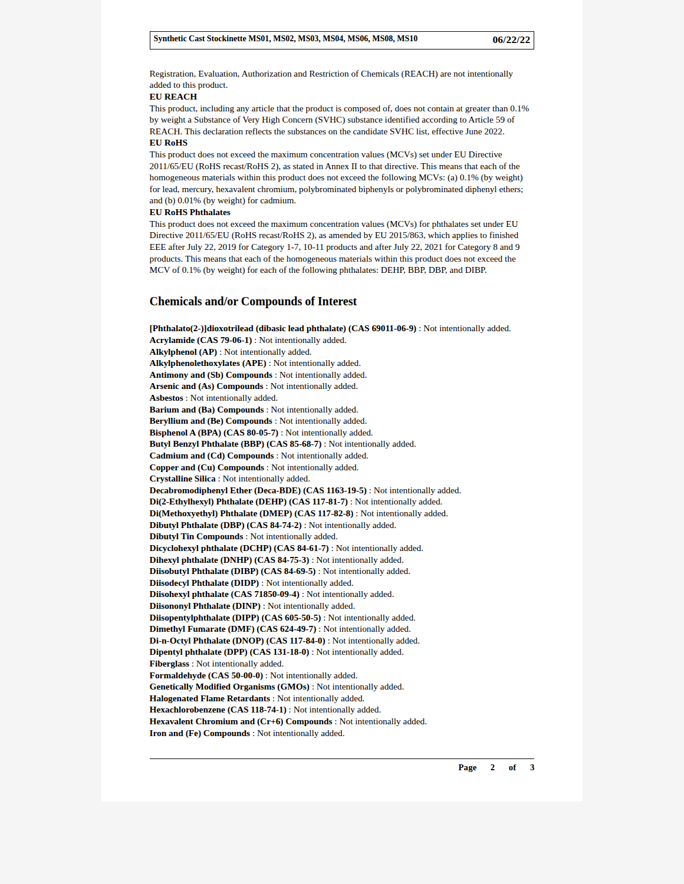Synthetic Cast Stockinette MS01, MS02, MS03, MS04, MS06, MS08, MS10 06/22/22
Registration, Evaluation, Authorization and Restriction of Chemicals (REACH) are not intentionally added to this product.
EU REACH
This product, including any article that the product is composed of, does not contain at greater than 0.1% by weight a Substance of Very High Concern (SVHC) substance identified according to Article 59 of REACH. This declaration reflects the substances on the candidate SVHC list, effective June 2022.
EU RoHS
This product does not exceed the maximum concentration values (MCVs) set under EU Directive 2011/65/EU (RoHS recast/RoHS 2), as stated in Annex II to that directive. This means that each of the homogeneous materials within this product does not exceed the following MCVs: (a) 0.1% (by weight) for lead, mercury, hexavalent chromium, polybrominated biphenyls or polybrominated diphenyl ethers; and (b) 0.01% (by weight) for cadmium.
EU RoHS Phthalates
This product does not exceed the maximum concentration values (MCVs) for phthalates set under EU Directive 2011/65/EU (RoHS recast/RoHS 2), as amended by EU 2015/863, which applies to finished EEE after July 22, 2019 for Category 1-7, 10-11 products and after July 22, 2021 for Category 8 and 9 products. This means that each of the homogeneous materials within this product does not exceed the MCV of 0.1% (by weight) for each of the following phthalates: DEHP, BBP, DBP, and DIBP.
Chemicals and/or Compounds of Interest
[Phthalato(2-)]dioxotrilead (dibasic lead phthalate) (CAS 69011-06-9) : Not intentionally added.
Acrylamide (CAS 79-06-1) : Not intentionally added.
Alkylphenol (AP) : Not intentionally added.
Alkylphenolethoxylates (APE) : Not intentionally added.
Antimony and (Sb) Compounds : Not intentionally added.
Arsenic and (As) Compounds : Not intentionally added.
Asbestos : Not intentionally added.
Barium and (Ba) Compounds : Not intentionally added.
Beryllium and (Be) Compounds : Not intentionally added.
Bisphenol A (BPA) (CAS 80-05-7) : Not intentionally added.
Butyl Benzyl Phthalate (BBP) (CAS 85-68-7) : Not intentionally added.
Cadmium and (Cd) Compounds : Not intentionally added.
Copper and (Cu) Compounds : Not intentionally added.
Crystalline Silica : Not intentionally added.
Decabromodiphenyl Ether (Deca-BDE) (CAS 1163-19-5) : Not intentionally added.
Di(2-Ethylhexyl) Phthalate (DEHP) (CAS 117-81-7) : Not intentionally added.
Di(Methoxyethyl) Phthalate (DMEP) (CAS 117-82-8) : Not intentionally added.
Dibutyl Phthalate (DBP) (CAS 84-74-2) : Not intentionally added.
Dibutyl Tin Compounds : Not intentionally added.
Dicyclohexyl phthalate (DCHP) (CAS 84-61-7) : Not intentionally added.
Dihexyl phthalate (DNHP) (CAS 84-75-3) : Not intentionally added.
Diisobutyl Phthalate (DIBP) (CAS 84-69-5) : Not intentionally added.
Diisodecyl Phthalate (DIDP) : Not intentionally added.
Diisohexyl phthalate (CAS 71850-09-4) : Not intentionally added.
Diisononyl Phthalate (DINP) : Not intentionally added.
Diisopentylphthalate (DIPP) (CAS 605-50-5) : Not intentionally added.
Dimethyl Fumarate (DMF) (CAS 624-49-7) : Not intentionally added.
Di-n-Octyl Phthalate (DNOP) (CAS 117-84-0) : Not intentionally added.
Dipentyl phthalate (DPP) (CAS 131-18-0) : Not intentionally added.
Fiberglass : Not intentionally added.
Formaldehyde (CAS 50-00-0) : Not intentionally added.
Genetically Modified Organisms (GMOs) : Not intentionally added.
Halogenated Flame Retardants : Not intentionally added.
Hexachlorobenzene (CAS 118-74-1) : Not intentionally added.
Hexavalent Chromium and (Cr+6) Compounds : Not intentionally added.
Iron and (Fe) Compounds : Not intentionally added.
Page 2 of 3